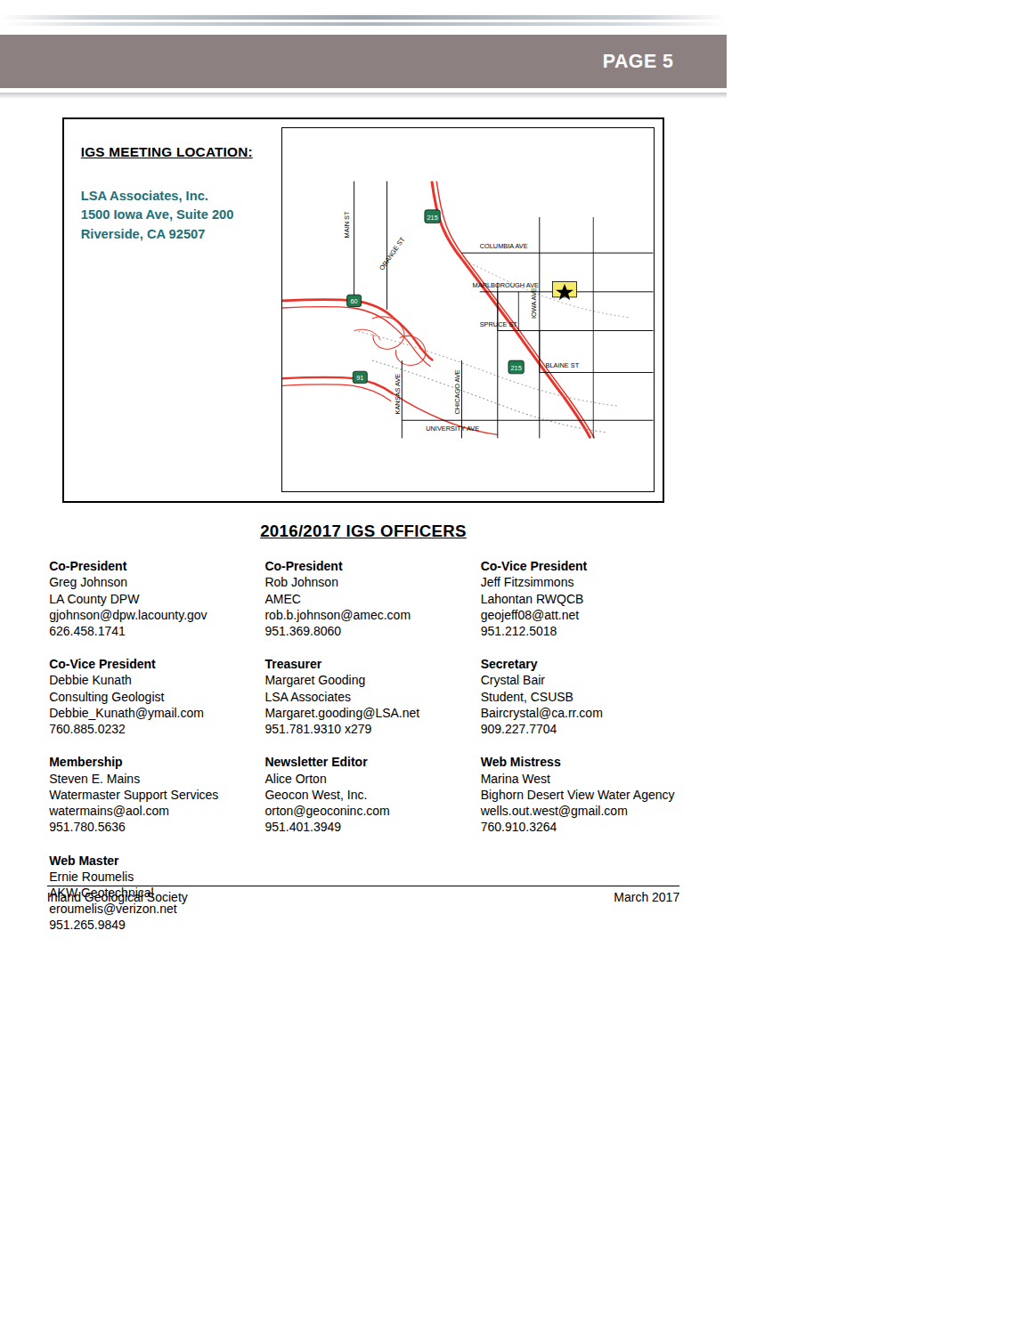PAGE 5
IGS MEETING LOCATION:
LSA Associates, Inc.
1500 Iowa Ave, Suite 200
Riverside, CA 92507
215 60 91 215 MAIN ST ORANGE ST COLUMBIA AVE MARLBOROUGH AVE IOWA AVE SPRUCE ST BLAINE ST KANSAS AVE CHICAGO AVE UNIVERSITY AVE
2016/2017 IGS OFFICERS
Co-President
Greg Johnson
LA County DPW
gjohnson@dpw.lacounty.gov
626.458.1741
Co-President
Rob Johnson
AMEC
rob.b.johnson@amec.com
951.369.8060
Co-Vice President
Jeff Fitzsimmons
Lahontan RWQCB
geojeff08@att.net
951.212.5018
Co-Vice President
Debbie Kunath
Consulting Geologist
Debbie_Kunath@ymail.com
760.885.0232
Treasurer
Margaret Gooding
LSA Associates
Margaret.gooding@LSA.net
951.781.9310 x279
Secretary
Crystal Bair
Student, CSUSB
Baircrystal@ca.rr.com
909.227.7704
Membership
Steven E. Mains
Watermaster Support Services
watermains@aol.com
951.780.5636
Newsletter Editor
Alice Orton
Geocon West, Inc.
orton@geoconinc.com
951.401.3949
Web Mistress
Marina West
Bighorn Desert View Water Agency
wells.out.west@gmail.com
760.910.3264
Web Master
Ernie Roumelis
AKW Geotechnical
eroumelis@verizon.net
951.265.9849
Inland Geological Society
March 2017